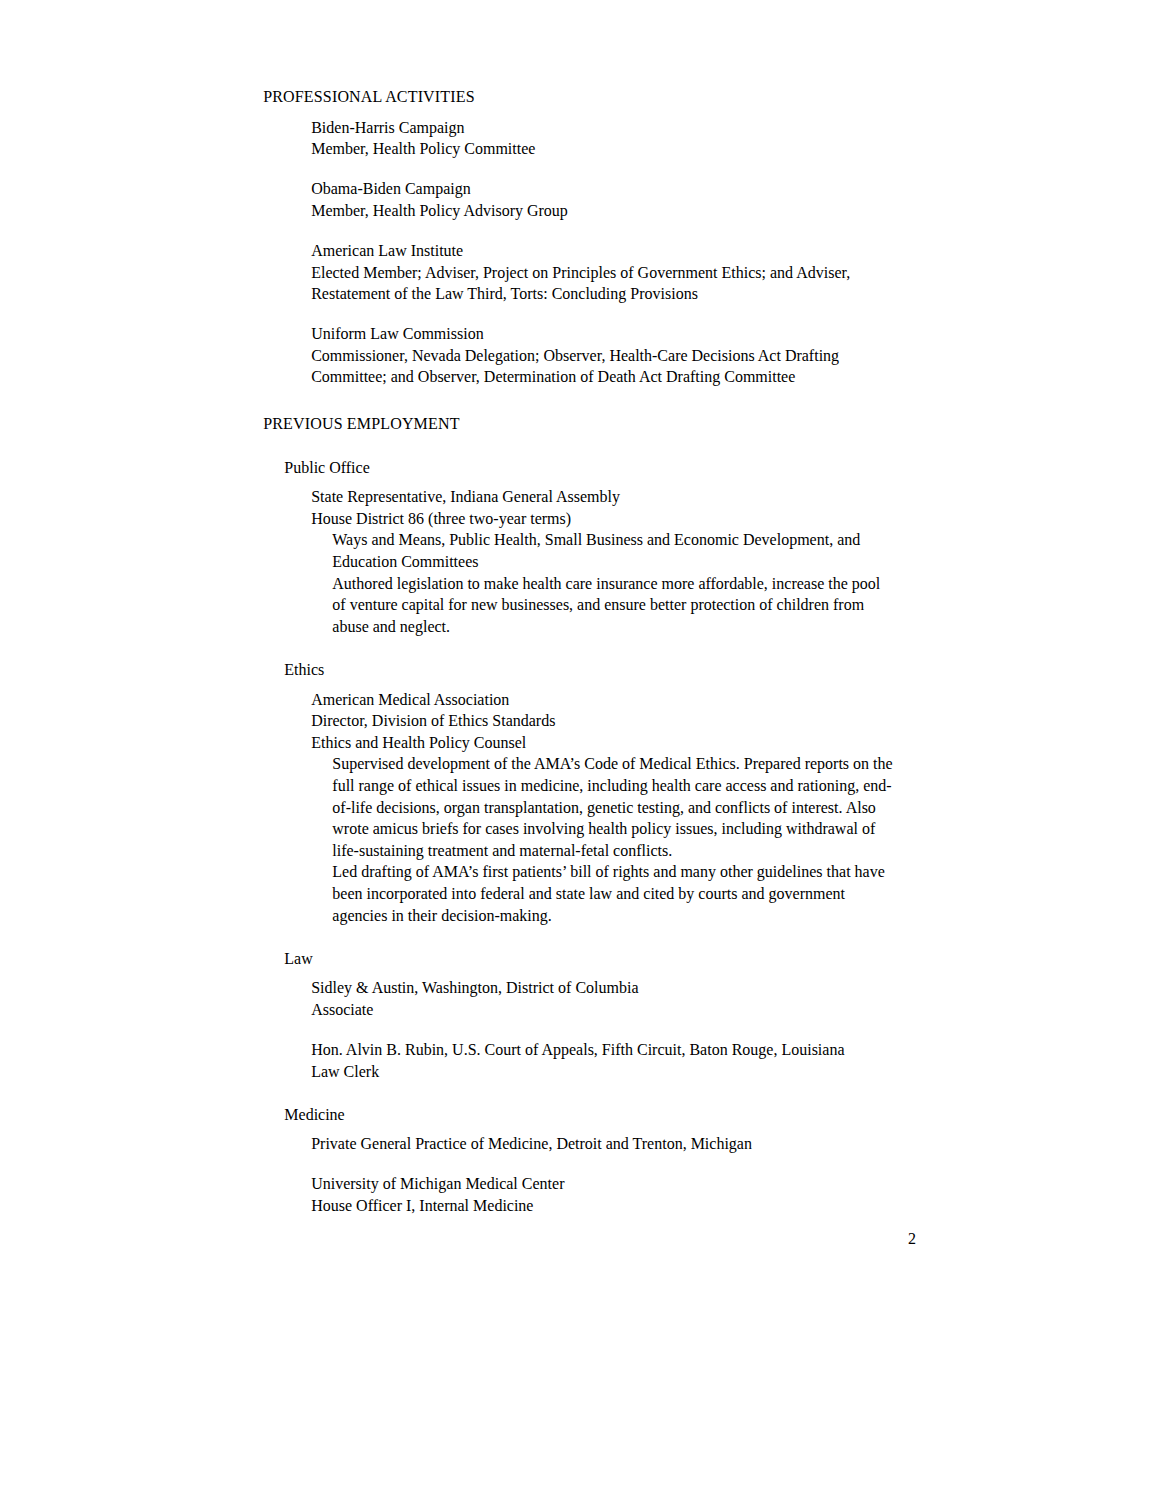PROFESSIONAL ACTIVITIES
Biden-Harris Campaign
Member, Health Policy Committee
Obama-Biden Campaign
Member, Health Policy Advisory Group
American Law Institute
Elected Member; Adviser, Project on Principles of Government Ethics; and Adviser, Restatement of the Law Third, Torts: Concluding Provisions
Uniform Law Commission
Commissioner, Nevada Delegation; Observer, Health-Care Decisions Act Drafting Committee; and Observer, Determination of Death Act Drafting Committee
PREVIOUS EMPLOYMENT
Public Office
State Representative, Indiana General Assembly
House District 86 (three two-year terms)
Ways and Means, Public Health, Small Business and Economic Development, and Education Committees
Authored legislation to make health care insurance more affordable, increase the pool of venture capital for new businesses, and ensure better protection of children from abuse and neglect.
Ethics
American Medical Association
Director, Division of Ethics Standards
Ethics and Health Policy Counsel
Supervised development of the AMA’s Code of Medical Ethics. Prepared reports on the full range of ethical issues in medicine, including health care access and rationing, end-of-life decisions, organ transplantation, genetic testing, and conflicts of interest. Also wrote amicus briefs for cases involving health policy issues, including withdrawal of life-sustaining treatment and maternal-fetal conflicts.
Led drafting of AMA’s first patients’ bill of rights and many other guidelines that have been incorporated into federal and state law and cited by courts and government agencies in their decision-making.
Law
Sidley & Austin, Washington, District of Columbia
Associate
Hon. Alvin B. Rubin, U.S. Court of Appeals, Fifth Circuit, Baton Rouge, Louisiana
Law Clerk
Medicine
Private General Practice of Medicine, Detroit and Trenton, Michigan
University of Michigan Medical Center
House Officer I, Internal Medicine
2